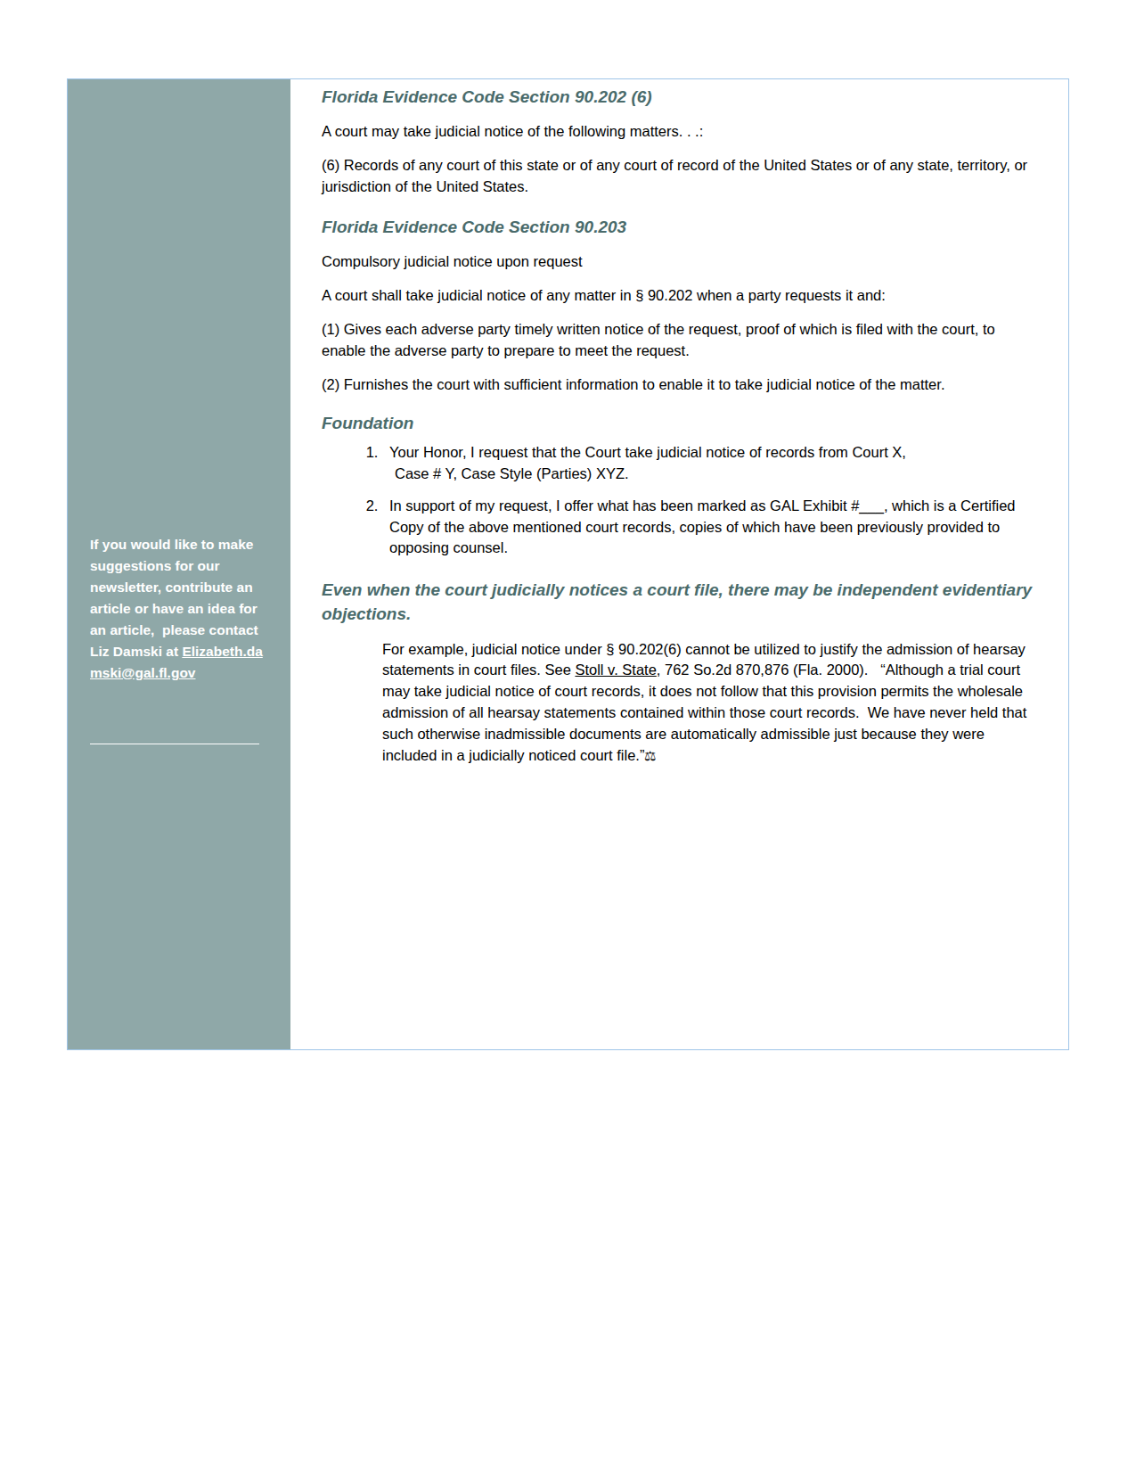If you would like to make suggestions for our newsletter, contribute an article or have an idea for an article, please contact Liz Damski at Elizabeth.damski@gal.fl.gov
Florida Evidence Code Section 90.202 (6)
A court may take judicial notice of the following matters. . .:
(6) Records of any court of this state or of any court of record of the United States or of any state, territory, or jurisdiction of the United States.
Florida Evidence Code Section 90.203
Compulsory judicial notice upon request
A court shall take judicial notice of any matter in § 90.202 when a party requests it and:
(1) Gives each adverse party timely written notice of the request, proof of which is filed with the court, to enable the adverse party to prepare to meet the request.
(2) Furnishes the court with sufficient information to enable it to take judicial notice of the matter.
Foundation
Your Honor, I request that the Court take judicial notice of records from Court X, Case # Y, Case Style (Parties) XYZ.
In support of my request, I offer what has been marked as GAL Exhibit #___, which is a Certified Copy of the above mentioned court records, copies of which have been previously provided to opposing counsel.
Even when the court judicially notices a court file, there may be independent evidentiary objections.
For example, judicial notice under § 90.202(6) cannot be utilized to justify the admission of hearsay statements in court files. See Stoll v. State, 762 So.2d 870,876 (Fla. 2000). “Although a trial court may take judicial notice of court records, it does not follow that this provision permits the wholesale admission of all hearsay statements contained within those court records. We have never held that such otherwise inadmissible documents are automatically admissible just because they were included in a judicially noticed court file.”⚖